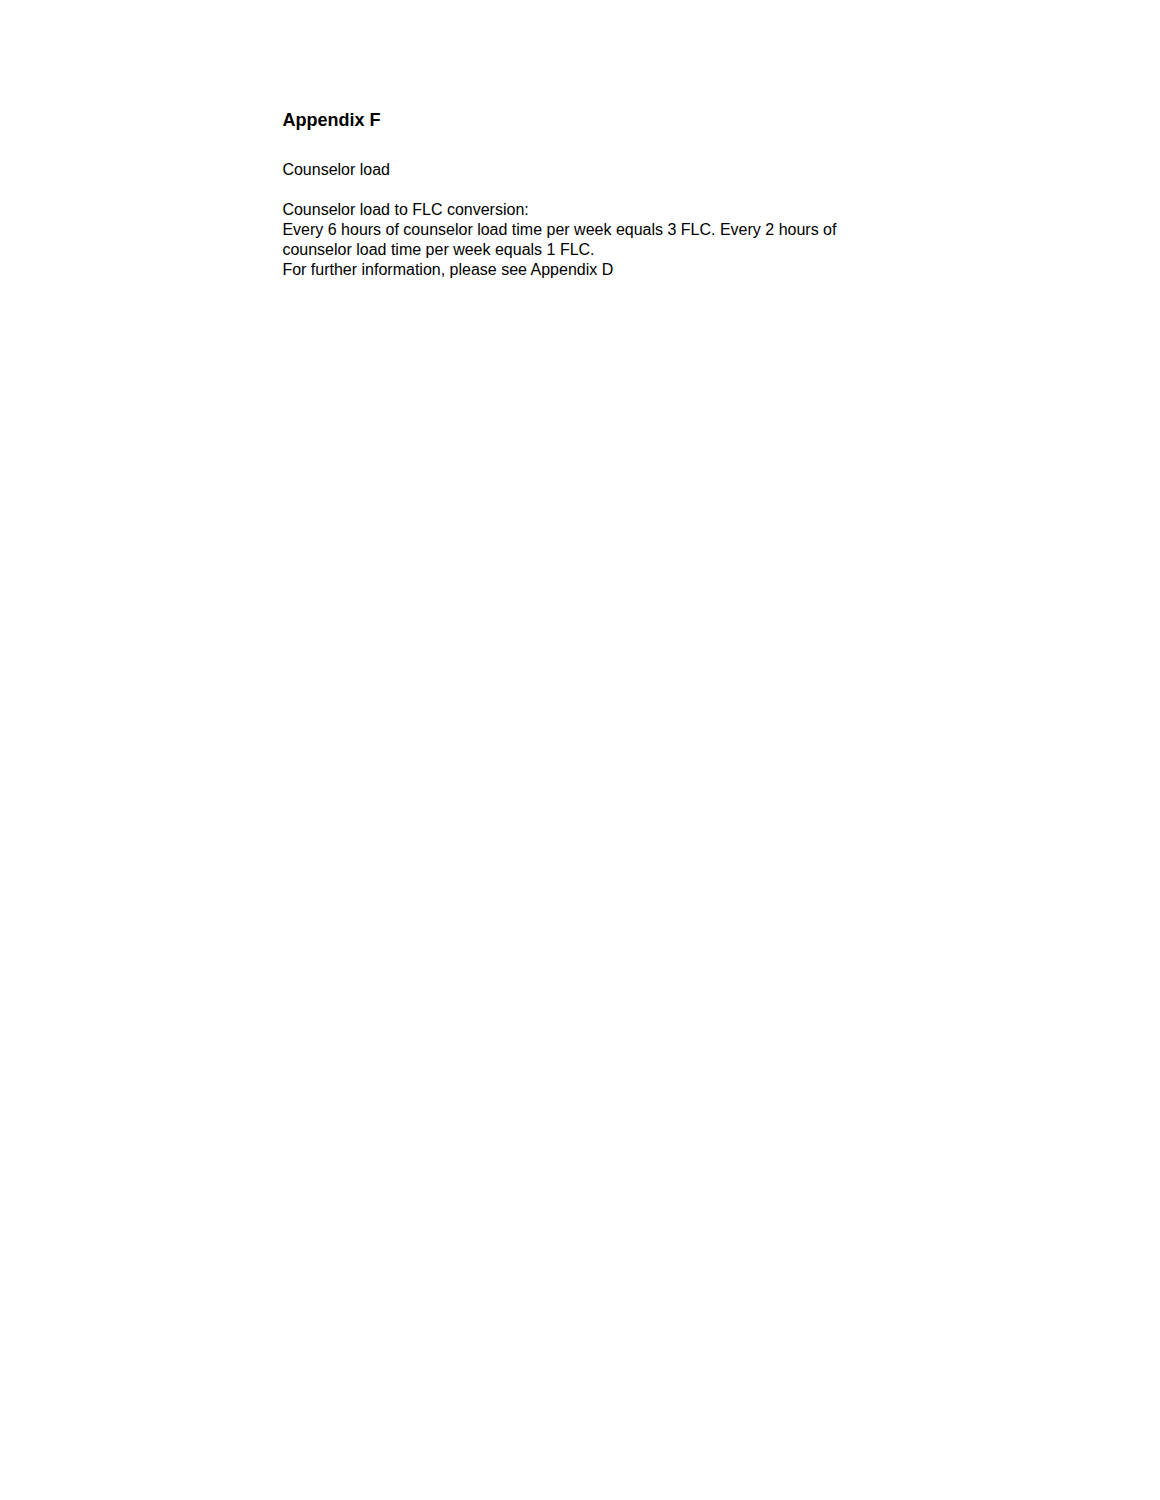Appendix F
Counselor load
Counselor load to FLC conversion:
Every 6 hours of counselor load time per week equals 3 FLC. Every 2 hours of counselor load time per week equals 1 FLC.
For further information, please see Appendix D